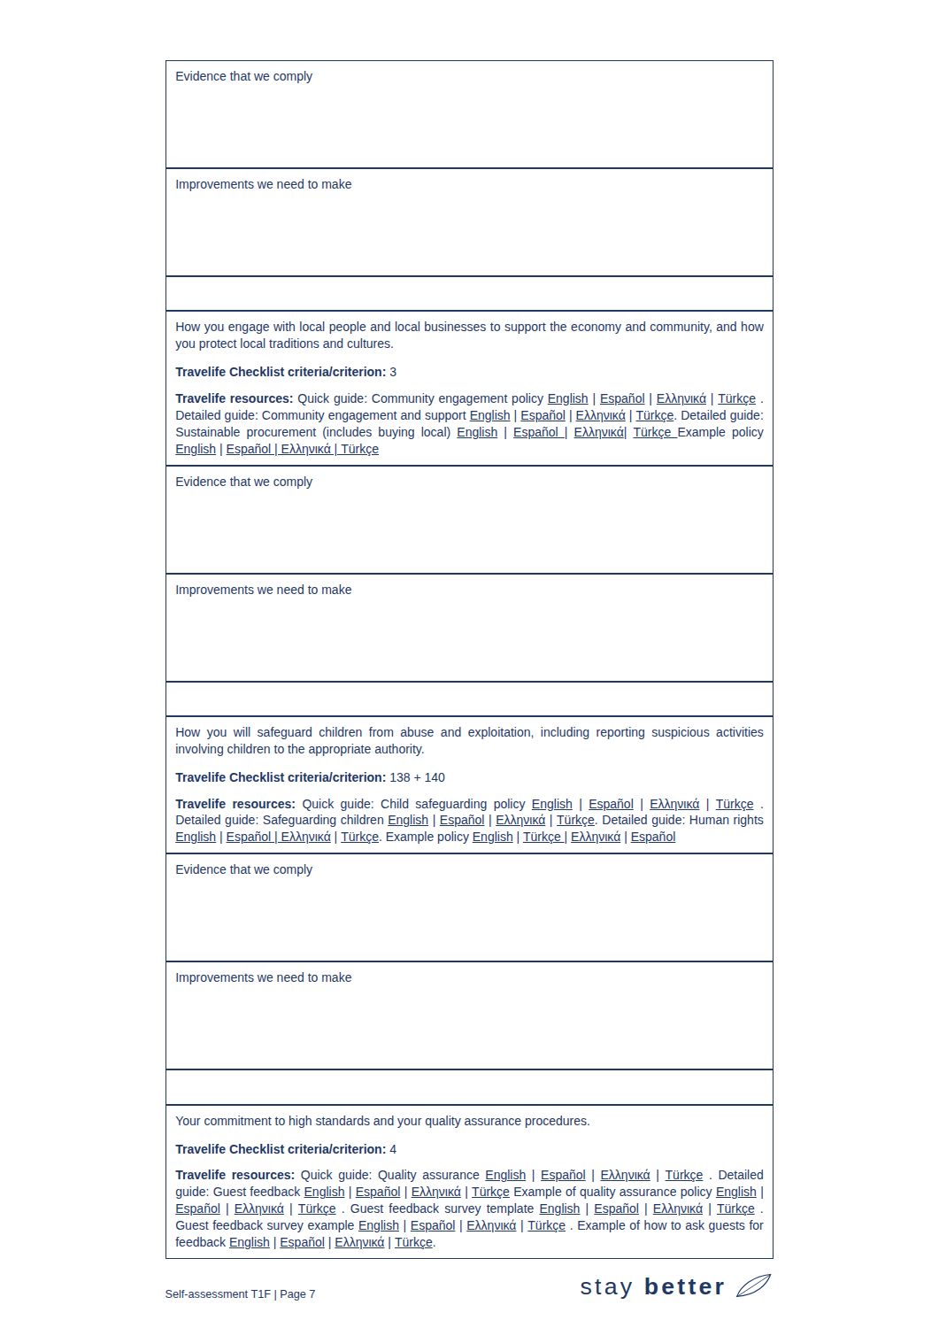| Evidence that we comply |
| Improvements we need to make |
| How you engage with local people and local businesses to support the economy and community, and how you protect local traditions and cultures. Travelife Checklist criteria/criterion: 3 Travelife resources: Quick guide: Community engagement policy English / Español / Ελληνικά / Türkçe . Detailed guide: Community engagement and support English / Español / Ελληνικά / Türkçe . Detailed guide: Sustainable procurement (includes buying local) English / Español / Ελληνικά / Türkçe Example policy English / Español / Ελληνικά / Türkçe |
| Evidence that we comply |
| Improvements we need to make |
| How you will safeguard children from abuse and exploitation, including reporting suspicious activities involving children to the appropriate authority. Travelife Checklist criteria/criterion: 138 + 140 Travelife resources: Quick guide: Child safeguarding policy English / Español / Ελληνικά / Türkçe . Detailed guide: Safeguarding children English / Español / Ελληνικά / Türkçe . Detailed guide: Human rights English / Español / Ελληνικά / Türkçe . Example policy English / Türkçe / Ελληνικά / Español |
| Evidence that we comply |
| Improvements we need to make |
| Your commitment to high standards and your quality assurance procedures. Travelife Checklist criteria/criterion: 4 Travelife resources: Quick guide: Quality assurance English / Español / Ελληνικά / Türkçe . Detailed guide: Guest feedback English / Español / Ελληνικά / Türkçe Example of quality assurance policy English / Español / Ελληνικά / Türkçe . Guest feedback survey template English / Español / Ελληνικά / Türkçe . Guest feedback survey example English / Español / Ελληνικά / Türkçe . Example of how to ask guests for feedback English / Español / Ελληνικά / Türkçe . |
Self-assessment T1F | Page 7
stay better